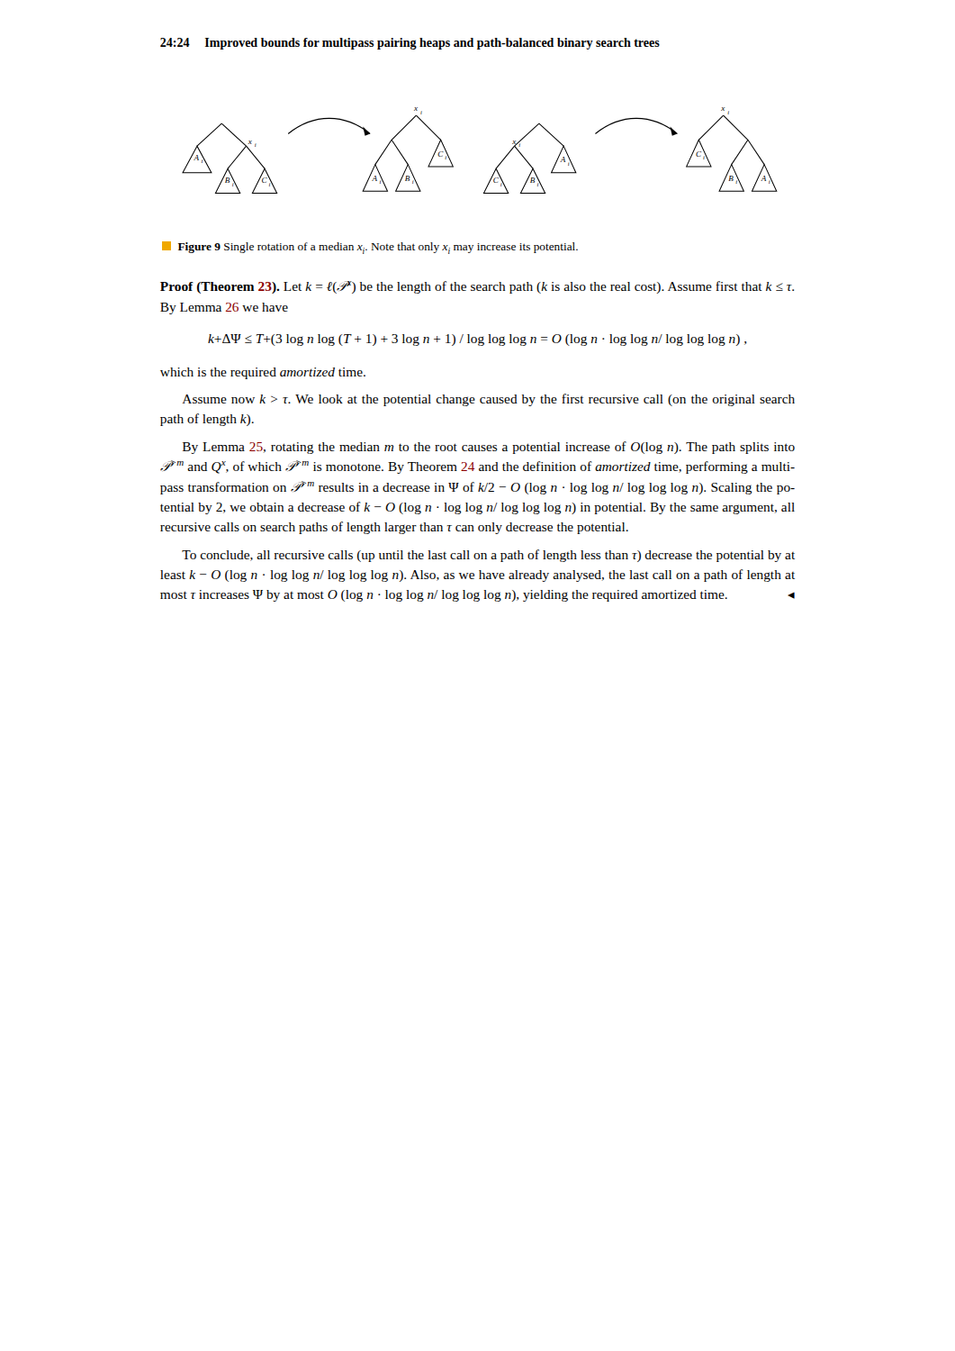24:24 Improved bounds for multipass pairing heaps and path-balanced binary search trees
xi Ai Bi Ci xi Ai Bi Ci xi Ci Bi Ai xi Ci Bi Ai
Figure 9 Single rotation of a median xi. Note that only xi may increase its potential.
Proof (Theorem 23). Let k = ℓ(𝒫x) be the length of the search path (k is also the real cost). Assume first that k ≤ τ. By Lemma 26 we have
k+ΔΨ ≤ T+(3 log n log (T + 1) + 3 log n + 1) / log log log n = O (log n · log log n/ log log log n) ,
which is the required amortized time.
Assume now k > τ. We look at the potential change caused by the first recursive call (on the original search path of length k).
By Lemma 25, rotating the median m to the root causes a potential increase of O(log n). The path splits into 𝒫>m and Qx, of which 𝒫>m is monotone. By Theorem 24 and the definition of amortized time, performing a multipass transformation on 𝒫>m results in a decrease in Ψ of k/2 − O (log n · log log n/ log log log n). Scaling the potential by 2, we obtain a decrease of k − O (log n · log log n/ log log log n) in potential. By the same argument, all recursive calls on search paths of length larger than τ can only decrease the potential.
To conclude, all recursive calls (up until the last call on a path of length less than τ) decrease the potential by at least k − O (log n · log log n/ log log log n). Also, as we have already analysed, the last call on a path of length at most τ increases Ψ by at most O (log n · log log n/ log log log n), yielding the required amortized time.◂